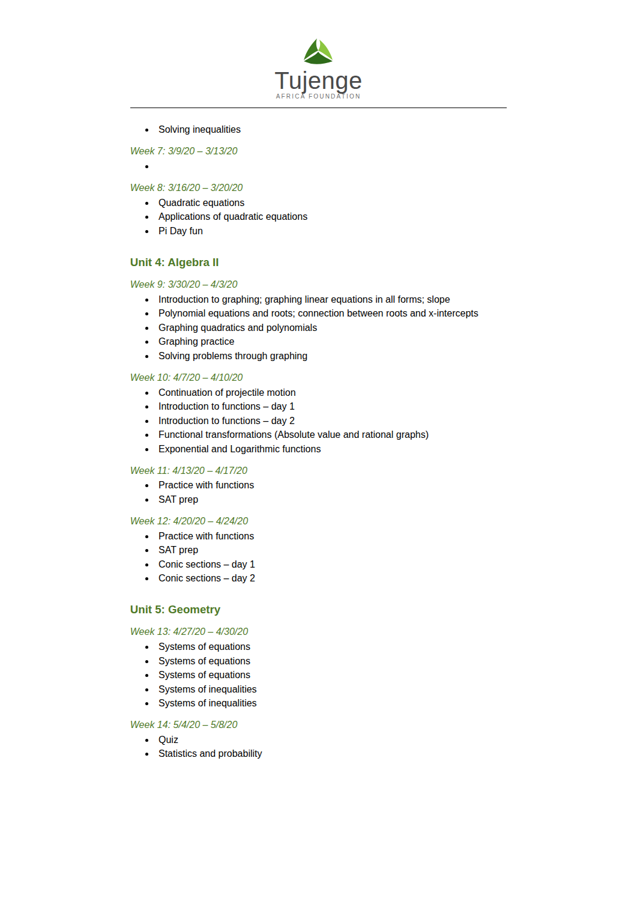Tujenge AFRICA FOUNDATION
Solving inequalities
Week 7: 3/9/20 – 3/13/20
Week 8: 3/16/20 – 3/20/20
Quadratic equations
Applications of quadratic equations
Pi Day fun
Unit 4: Algebra II
Week 9: 3/30/20 – 4/3/20
Introduction to graphing; graphing linear equations in all forms; slope
Polynomial equations and roots; connection between roots and x-intercepts
Graphing quadratics and polynomials
Graphing practice
Solving problems through graphing
Week 10: 4/7/20 – 4/10/20
Continuation of projectile motion
Introduction to functions – day 1
Introduction to functions – day 2
Functional transformations (Absolute value and rational graphs)
Exponential and Logarithmic functions
Week 11: 4/13/20 – 4/17/20
Practice with functions
SAT prep
Week 12: 4/20/20 – 4/24/20
Practice with functions
SAT prep
Conic sections – day 1
Conic sections – day 2
Unit 5: Geometry
Week 13: 4/27/20 – 4/30/20
Systems of equations
Systems of equations
Systems of equations
Systems of inequalities
Systems of inequalities
Week 14: 5/4/20 – 5/8/20
Quiz
Statistics and probability